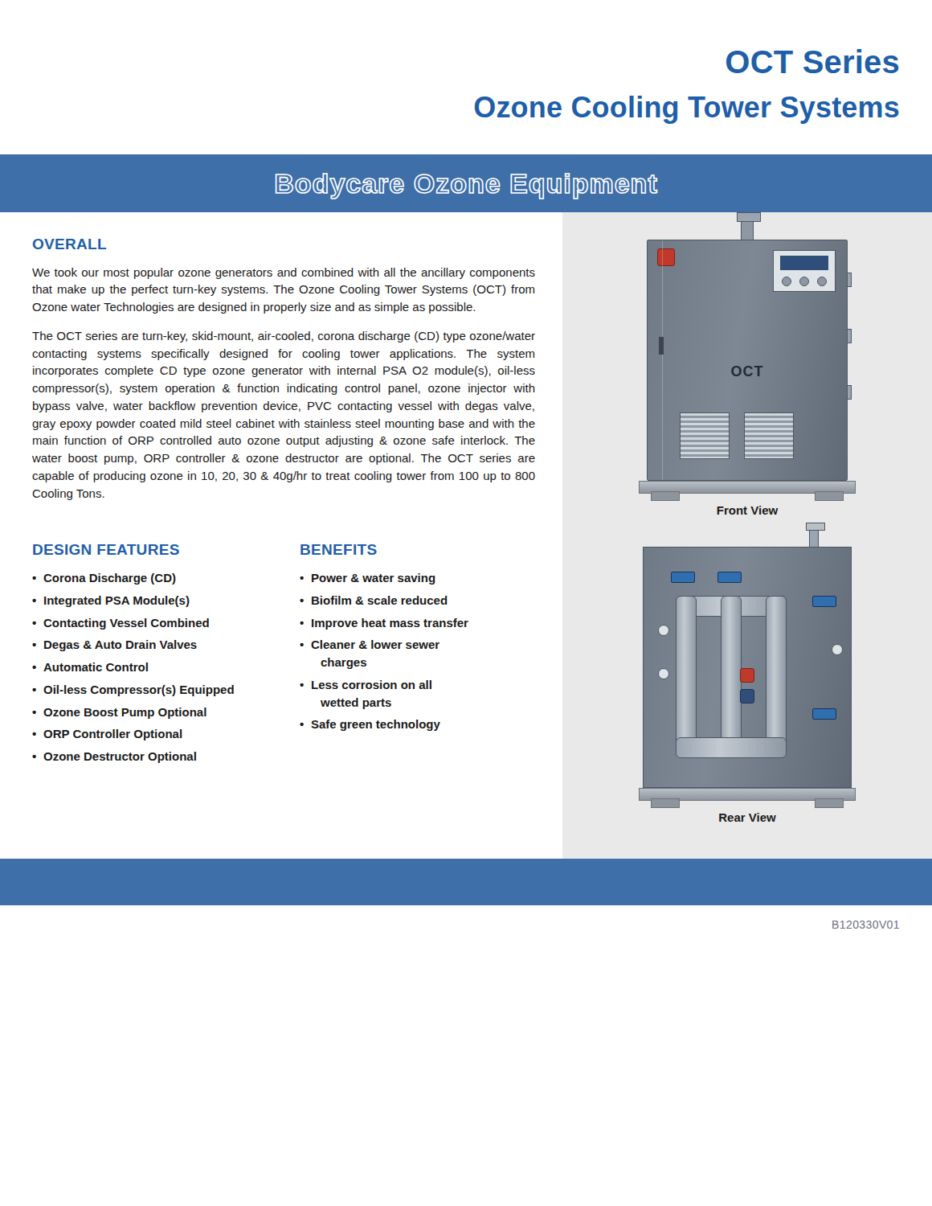OCT Series
Ozone Cooling Tower Systems
Bodycare Ozone Equipment
OVERALL
We took our most popular ozone generators and combined with all the ancillary components that make up the perfect turn-key systems. The Ozone Cooling Tower Systems (OCT) from Ozone water Technologies are designed in properly size and as simple as possible.
The OCT series are turn-key, skid-mount, air-cooled, corona discharge (CD) type ozone/water contacting systems specifically designed for cooling tower applications. The system incorporates complete CD type ozone generator with internal PSA O2 module(s), oil-less compressor(s), system operation & function indicating control panel, ozone injector with bypass valve, water backflow prevention device, PVC contacting vessel with degas valve, gray epoxy powder coated mild steel cabinet with stainless steel mounting base and with the main function of ORP controlled auto ozone output adjusting & ozone safe interlock. The water boost pump, ORP controller & ozone destructor are optional. The OCT series are capable of producing ozone in 10, 20, 30 & 40g/hr to treat cooling tower from 100 up to 800 Cooling Tons.
DESIGN FEATURES
Corona Discharge (CD)
Integrated PSA Module(s)
Contacting Vessel Combined
Degas & Auto Drain Valves
Automatic Control
Oil-less Compressor(s) Equipped
Ozone Boost Pump Optional
ORP Controller Optional
Ozone Destructor Optional
BENEFITS
Power & water saving
Biofilm & scale reduced
Improve heat mass transfer
Cleaner & lower sewer charges
Less corrosion on all wetted parts
Safe green technology
OCT
Front View
Rear View
B120330V01